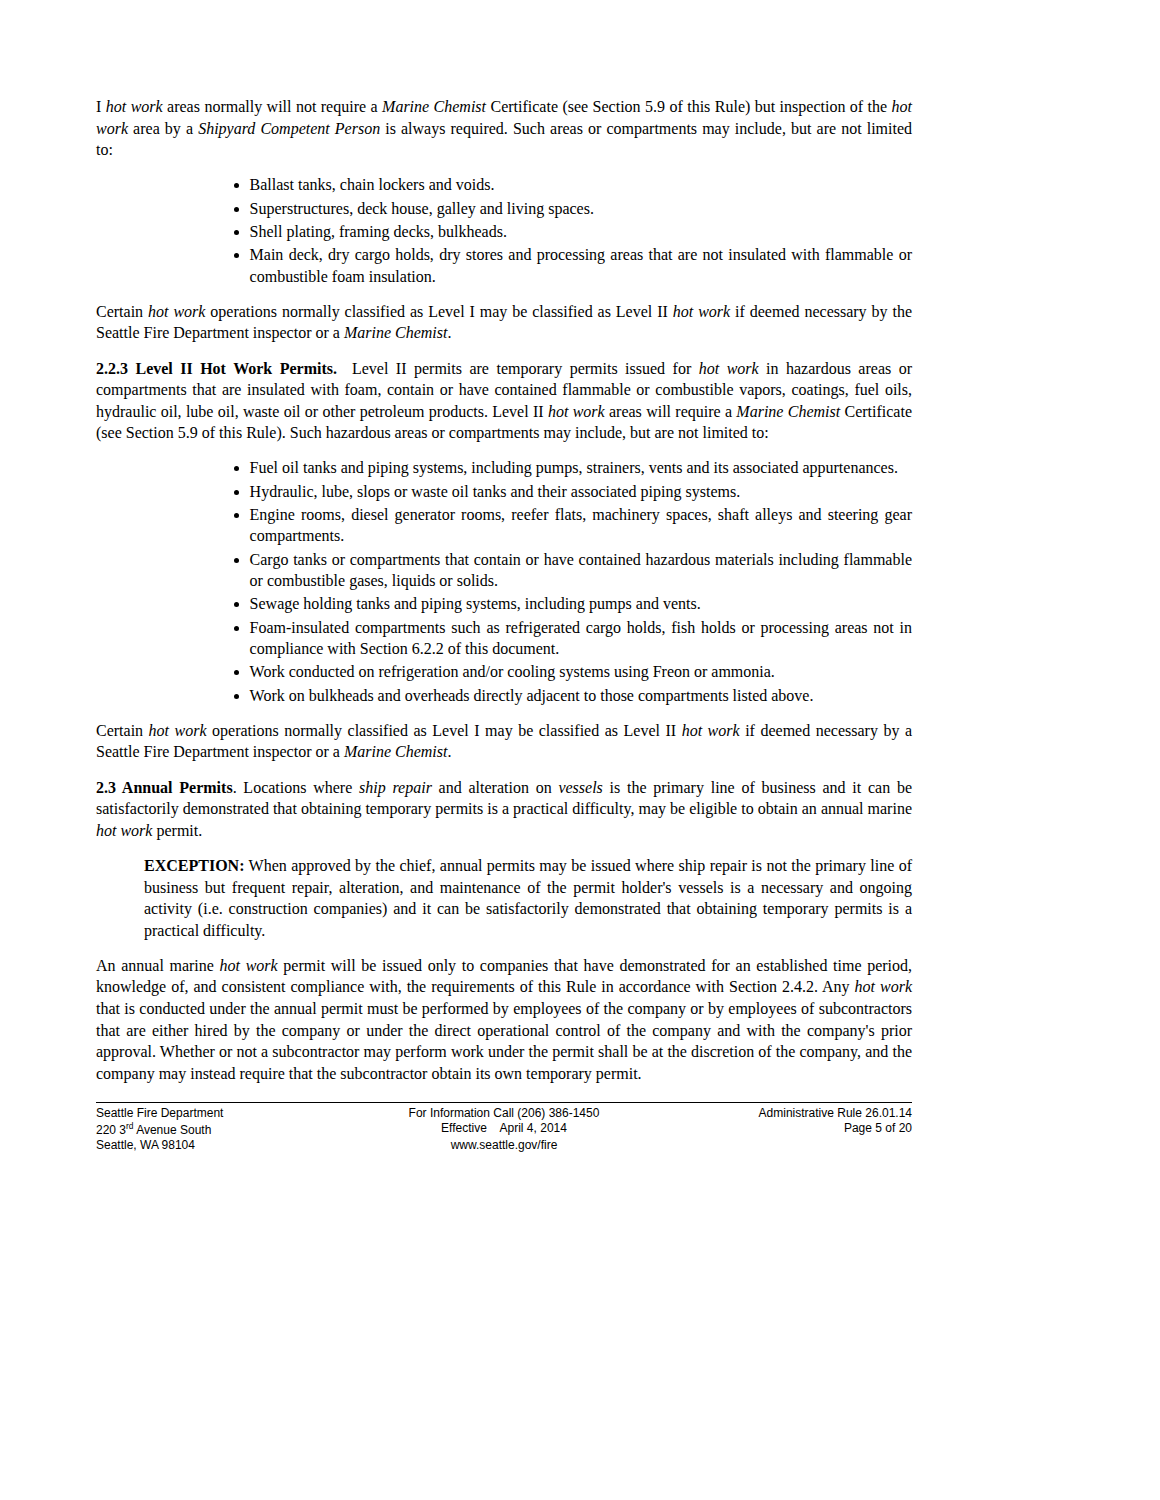I hot work areas normally will not require a Marine Chemist Certificate (see Section 5.9 of this Rule) but inspection of the hot work area by a Shipyard Competent Person is always required. Such areas or compartments may include, but are not limited to:
Ballast tanks, chain lockers and voids.
Superstructures, deck house, galley and living spaces.
Shell plating, framing decks, bulkheads.
Main deck, dry cargo holds, dry stores and processing areas that are not insulated with flammable or combustible foam insulation.
Certain hot work operations normally classified as Level I may be classified as Level II hot work if deemed necessary by the Seattle Fire Department inspector or a Marine Chemist.
2.2.3 Level II Hot Work Permits. Level II permits are temporary permits issued for hot work in hazardous areas or compartments that are insulated with foam, contain or have contained flammable or combustible vapors, coatings, fuel oils, hydraulic oil, lube oil, waste oil or other petroleum products. Level II hot work areas will require a Marine Chemist Certificate (see Section 5.9 of this Rule). Such hazardous areas or compartments may include, but are not limited to:
Fuel oil tanks and piping systems, including pumps, strainers, vents and its associated appurtenances.
Hydraulic, lube, slops or waste oil tanks and their associated piping systems.
Engine rooms, diesel generator rooms, reefer flats, machinery spaces, shaft alleys and steering gear compartments.
Cargo tanks or compartments that contain or have contained hazardous materials including flammable or combustible gases, liquids or solids.
Sewage holding tanks and piping systems, including pumps and vents.
Foam-insulated compartments such as refrigerated cargo holds, fish holds or processing areas not in compliance with Section 6.2.2 of this document.
Work conducted on refrigeration and/or cooling systems using Freon or ammonia.
Work on bulkheads and overheads directly adjacent to those compartments listed above.
Certain hot work operations normally classified as Level I may be classified as Level II hot work if deemed necessary by a Seattle Fire Department inspector or a Marine Chemist.
2.3 Annual Permits. Locations where ship repair and alteration on vessels is the primary line of business and it can be satisfactorily demonstrated that obtaining temporary permits is a practical difficulty, may be eligible to obtain an annual marine hot work permit.
EXCEPTION: When approved by the chief, annual permits may be issued where ship repair is not the primary line of business but frequent repair, alteration, and maintenance of the permit holder's vessels is a necessary and ongoing activity (i.e. construction companies) and it can be satisfactorily demonstrated that obtaining temporary permits is a practical difficulty.
An annual marine hot work permit will be issued only to companies that have demonstrated for an established time period, knowledge of, and consistent compliance with, the requirements of this Rule in accordance with Section 2.4.2. Any hot work that is conducted under the annual permit must be performed by employees of the company or by employees of subcontractors that are either hired by the company or under the direct operational control of the company and with the company's prior approval. Whether or not a subcontractor may perform work under the permit shall be at the discretion of the company, and the company may instead require that the subcontractor obtain its own temporary permit.
| Seattle Fire Department | For Information Call (206) 386-1450 | Administrative Rule 26.01.14 |
| 220 3 rd Avenue South | Effective April 4, 2014 | Page 5 of 20 |
| Seattle, WA 98104 | www.seattle.gov/fire | |